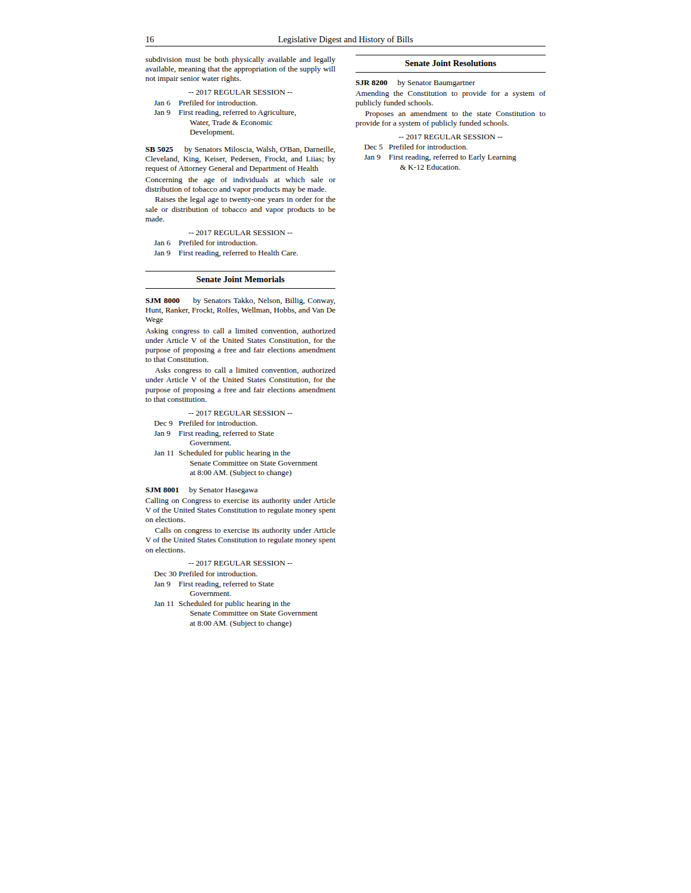16 Legislative Digest and History of Bills
subdivision must be both physically available and legally available, meaning that the appropriation of the supply will not impair senior water rights.
-- 2017 REGULAR SESSION --
| Jan 6 | Prefiled for introduction. |
| Jan 9 | First reading, referred to Agriculture, Water, Trade & Economic Development. |
SB 5025 by Senators Miloscia, Walsh, O'Ban, Darneille, Cleveland, King, Keiser, Pedersen, Frockt, and Liias; by request of Attorney General and Department of Health
Concerning the age of individuals at which sale or distribution of tobacco and vapor products may be made.
Raises the legal age to twenty-one years in order for the sale or distribution of tobacco and vapor products to be made.
-- 2017 REGULAR SESSION --
| Jan 6 | Prefiled for introduction. |
| Jan 9 | First reading, referred to Health Care. |
Senate Joint Memorials
SJM 8000 by Senators Takko, Nelson, Billig, Conway, Hunt, Ranker, Frockt, Rolfes, Wellman, Hobbs, and Van De Wege
Asking congress to call a limited convention, authorized under Article V of the United States Constitution, for the purpose of proposing a free and fair elections amendment to that Constitution.
Asks congress to call a limited convention, authorized under Article V of the United States Constitution, for the purpose of proposing a free and fair elections amendment to that constitution.
-- 2017 REGULAR SESSION --
| Dec 9 | Prefiled for introduction. |
| Jan 9 | First reading, referred to State Government. |
| Jan 11 | Scheduled for public hearing in the Senate Committee on State Government at 8:00 AM. (Subject to change) |
SJM 8001 by Senator Hasegawa
Calling on Congress to exercise its authority under Article V of the United States Constitution to regulate money spent on elections.
Calls on congress to exercise its authority under Article V of the United States Constitution to regulate money spent on elections.
-- 2017 REGULAR SESSION --
| Dec 30 | Prefiled for introduction. |
| Jan 9 | First reading, referred to State Government. |
| Jan 11 | Scheduled for public hearing in the Senate Committee on State Government at 8:00 AM. (Subject to change) |
Senate Joint Resolutions
SJR 8200 by Senator Baumgartner
Amending the Constitution to provide for a system of publicly funded schools.
Proposes an amendment to the state Constitution to provide for a system of publicly funded schools.
-- 2017 REGULAR SESSION --
| Dec 5 | Prefiled for introduction. |
| Jan 9 | First reading, referred to Early Learning & K-12 Education. |